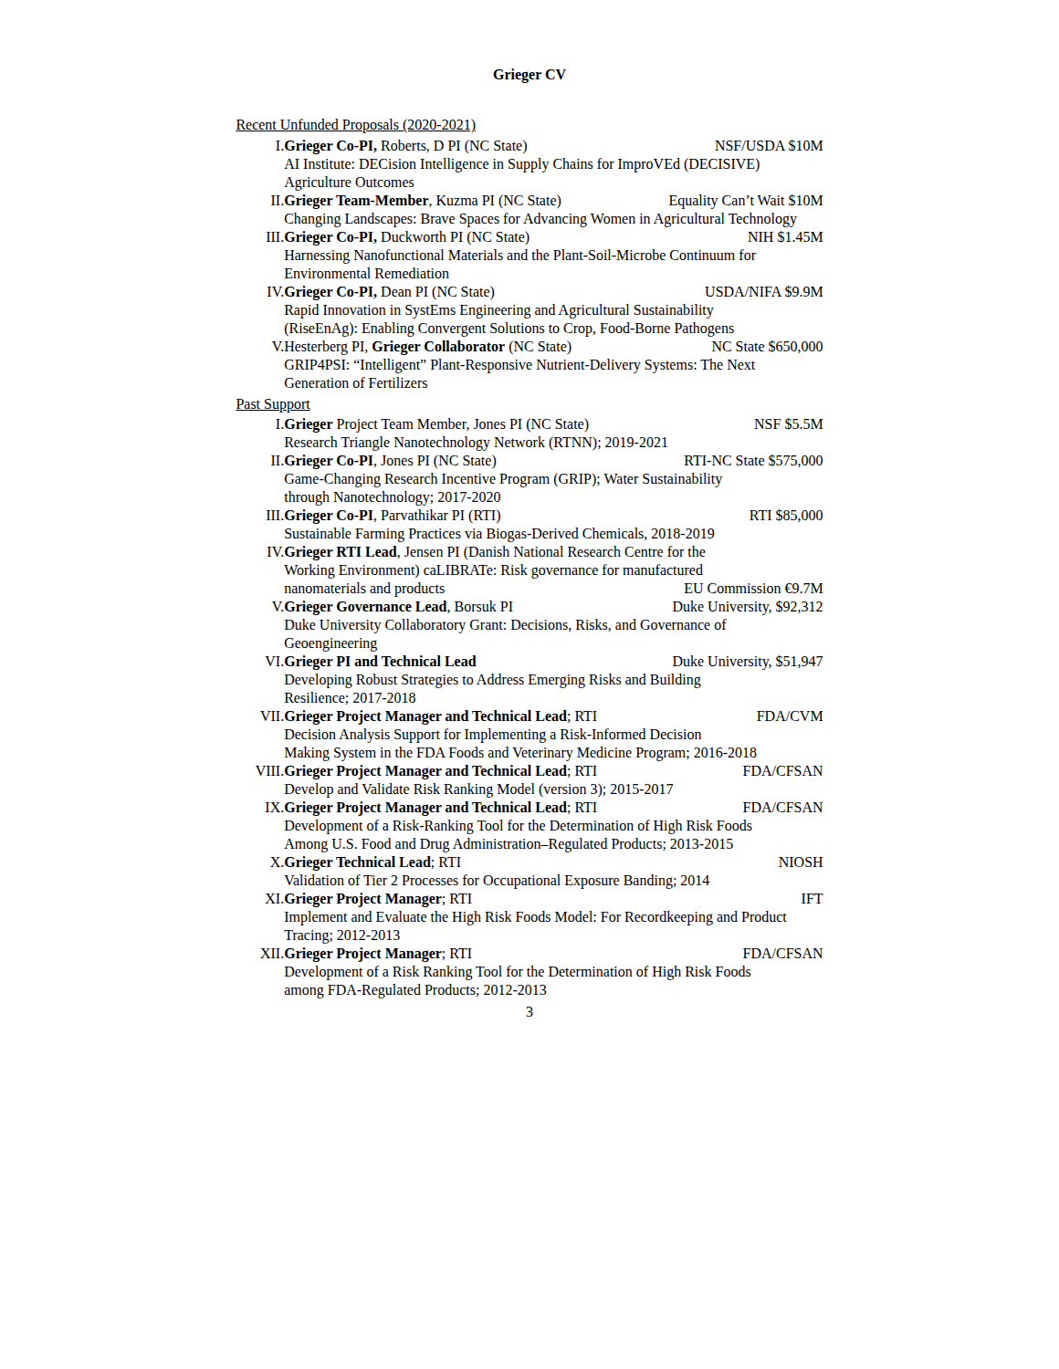Grieger CV
Recent Unfunded Proposals (2020-2021)
| I. | Grieger Co-PI, Roberts, D PI (NC State) NSF/USDA $10M AI Institute: DECision Intelligence in Supply Chains for ImproVEd (DECISIVE) Agriculture Outcomes |
| II. | Grieger Team-Member , Kuzma PI (NC State) Equality Can’t Wait $10M Changing Landscapes: Brave Spaces for Advancing Women in Agricultural Technology |
| III. | Grieger Co-PI, Duckworth PI (NC State) NIH $1.45M Harnessing Nanofunctional Materials and the Plant-Soil-Microbe Continuum for Environmental Remediation |
| IV. | Grieger Co-PI, Dean PI (NC State) USDA/NIFA $9.9M Rapid Innovation in SystEms Engineering and Agricultural Sustainability (RiseEnAg): Enabling Convergent Solutions to Crop, Food-Borne Pathogens |
| V. | Hesterberg PI, Grieger Collaborator (NC State) NC State $650,000 GRIP4PSI: “Intelligent” Plant-Responsive Nutrient-Delivery Systems: The Next Generation of Fertilizers |
Past Support
| I. | Grieger Project Team Member, Jones PI (NC State) NSF $5.5M Research Triangle Nanotechnology Network (RTNN); 2019-2021 |
| II. | Grieger Co-PI , Jones PI (NC State) RTI-NC State $575,000 Game-Changing Research Incentive Program (GRIP); Water Sustainability through Nanotechnology; 2017-2020 |
| III. | Grieger Co-PI , Parvathikar PI (RTI) RTI $85,000 Sustainable Farming Practices via Biogas-Derived Chemicals, 2018-2019 |
| IV. | Grieger RTI Lead , Jensen PI (Danish National Research Centre for the Working Environment) caLIBRATe: Risk governance for manufactured nanomaterials and products EU Commission €9.7M |
| V. | Grieger Governance Lead , Borsuk PI Duke University, $92,312 Duke University Collaboratory Grant: Decisions, Risks, and Governance of Geoengineering |
| VI. | Grieger PI and Technical Lead Duke University, $51,947 Developing Robust Strategies to Address Emerging Risks and Building Resilience; 2017-2018 |
| VII. | Grieger Project Manager and Technical Lead ; RTI FDA/CVM Decision Analysis Support for Implementing a Risk-Informed Decision Making System in the FDA Foods and Veterinary Medicine Program; 2016-2018 |
| VIII. | Grieger Project Manager and Technical Lead ; RTI FDA/CFSAN Develop and Validate Risk Ranking Model (version 3); 2015-2017 |
| IX. | Grieger Project Manager and Technical Lead ; RTI FDA/CFSAN Development of a Risk-Ranking Tool for the Determination of High Risk Foods Among U.S. Food and Drug Administration–Regulated Products; 2013-2015 |
| X. | Grieger Technical Lead ; RTI NIOSH Validation of Tier 2 Processes for Occupational Exposure Banding; 2014 |
| XI. | Grieger Project Manager ; RTI IFT Implement and Evaluate the High Risk Foods Model: For Recordkeeping and Product Tracing; 2012-2013 |
| XII. | Grieger Project Manager ; RTI FDA/CFSAN Development of a Risk Ranking Tool for the Determination of High Risk Foods among FDA-Regulated Products; 2012-2013 |
3